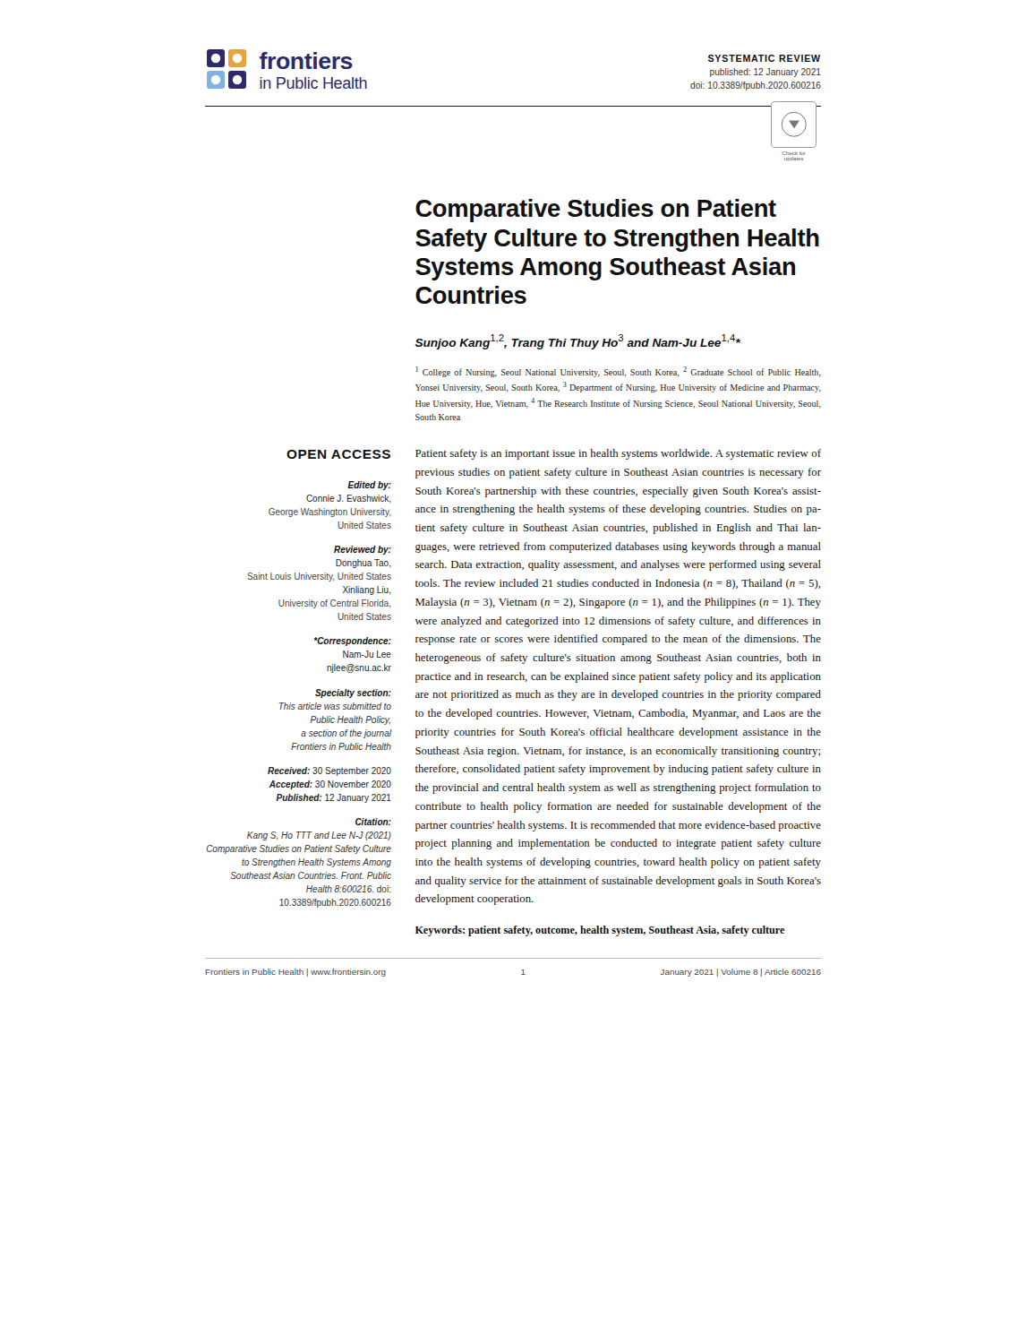frontiers
in Public Health
SYSTEMATIC REVIEW
published: 12 January 2021
doi: 10.3389/fpubh.2020.600216
Check for
updates
Comparative Studies on Patient Safety Culture to Strengthen Health Systems Among Southeast Asian Countries
Sunjoo Kang1,2, Trang Thi Thuy Ho3 and Nam-Ju Lee1,4*
1 College of Nursing, Seoul National University, Seoul, South Korea, 2 Graduate School of Public Health, Yonsei University, Seoul, South Korea, 3 Department of Nursing, Hue University of Medicine and Pharmacy, Hue University, Hue, Vietnam, 4 The Research Institute of Nursing Science, Seoul National University, Seoul, South Korea
OPEN ACCESS
Edited by:
Connie J. Evashwick,
George Washington University,
United States
Reviewed by:
Donghua Tao,
Saint Louis University, United States
Xinliang Liu,
University of Central Florida,
United States
*Correspondence:
Nam-Ju Lee
njlee@snu.ac.kr
Specialty section:
This article was submitted to
Public Health Policy,
a section of the journal
Frontiers in Public Health
Received: 30 September 2020 Accepted: 30 November 2020 Published: 12 January 2021
Citation:
Kang S, Ho TTT and Lee N-J (2021) Comparative Studies on Patient Safety Culture to Strengthen Health Systems Among Southeast Asian Countries. Front. Public Health 8:600216. doi: 10.3389/fpubh.2020.600216
Patient safety is an important issue in health systems worldwide. A systematic review of previous studies on patient safety culture in Southeast Asian countries is necessary for South Korea's partnership with these countries, especially given South Korea's assistance in strengthening the health systems of these developing countries. Studies on patient safety culture in Southeast Asian countries, published in English and Thai languages, were retrieved from computerized databases using keywords through a manual search. Data extraction, quality assessment, and analyses were performed using several tools. The review included 21 studies conducted in Indonesia (n = 8), Thailand (n = 5), Malaysia (n = 3), Vietnam (n = 2), Singapore (n = 1), and the Philippines (n = 1). They were analyzed and categorized into 12 dimensions of safety culture, and differences in response rate or scores were identified compared to the mean of the dimensions. The heterogeneous of safety culture's situation among Southeast Asian countries, both in practice and in research, can be explained since patient safety policy and its application are not prioritized as much as they are in developed countries in the priority compared to the developed countries. However, Vietnam, Cambodia, Myanmar, and Laos are the priority countries for South Korea's official healthcare development assistance in the Southeast Asia region. Vietnam, for instance, is an economically transitioning country; therefore, consolidated patient safety improvement by inducing patient safety culture in the provincial and central health system as well as strengthening project formulation to contribute to health policy formation are needed for sustainable development of the partner countries' health systems. It is recommended that more evidence-based proactive project planning and implementation be conducted to integrate patient safety culture into the health systems of developing countries, toward health policy on patient safety and quality service for the attainment of sustainable development goals in South Korea's development cooperation.
Keywords: patient safety, outcome, health system, Southeast Asia, safety culture
Frontiers in Public Health | www.frontiersin.org
1
January 2021 | Volume 8 | Article 600216